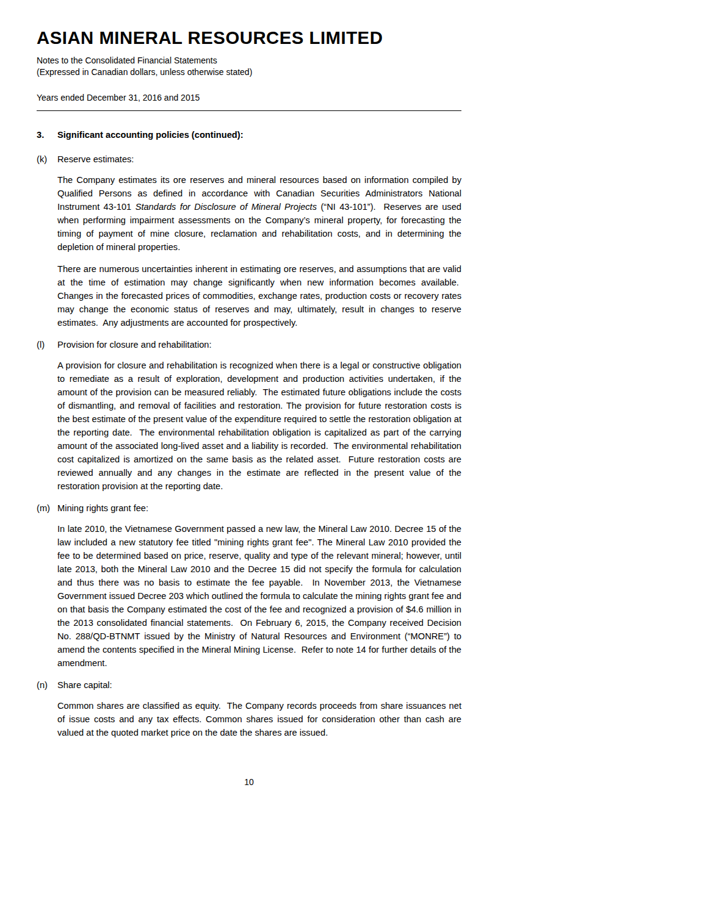ASIAN MINERAL RESOURCES LIMITED
Notes to the Consolidated Financial Statements
(Expressed in Canadian dollars, unless otherwise stated)
Years ended December 31, 2016 and 2015
3. Significant accounting policies (continued):
(k) Reserve estimates:
The Company estimates its ore reserves and mineral resources based on information compiled by Qualified Persons as defined in accordance with Canadian Securities Administrators National Instrument 43-101 Standards for Disclosure of Mineral Projects (“NI 43-101”). Reserves are used when performing impairment assessments on the Company’s mineral property, for forecasting the timing of payment of mine closure, reclamation and rehabilitation costs, and in determining the depletion of mineral properties.
There are numerous uncertainties inherent in estimating ore reserves, and assumptions that are valid at the time of estimation may change significantly when new information becomes available. Changes in the forecasted prices of commodities, exchange rates, production costs or recovery rates may change the economic status of reserves and may, ultimately, result in changes to reserve estimates. Any adjustments are accounted for prospectively.
(l) Provision for closure and rehabilitation:
A provision for closure and rehabilitation is recognized when there is a legal or constructive obligation to remediate as a result of exploration, development and production activities undertaken, if the amount of the provision can be measured reliably. The estimated future obligations include the costs of dismantling, and removal of facilities and restoration. The provision for future restoration costs is the best estimate of the present value of the expenditure required to settle the restoration obligation at the reporting date. The environmental rehabilitation obligation is capitalized as part of the carrying amount of the associated long-lived asset and a liability is recorded. The environmental rehabilitation cost capitalized is amortized on the same basis as the related asset. Future restoration costs are reviewed annually and any changes in the estimate are reflected in the present value of the restoration provision at the reporting date.
(m) Mining rights grant fee:
In late 2010, the Vietnamese Government passed a new law, the Mineral Law 2010. Decree 15 of the law included a new statutory fee titled "mining rights grant fee". The Mineral Law 2010 provided the fee to be determined based on price, reserve, quality and type of the relevant mineral; however, until late 2013, both the Mineral Law 2010 and the Decree 15 did not specify the formula for calculation and thus there was no basis to estimate the fee payable. In November 2013, the Vietnamese Government issued Decree 203 which outlined the formula to calculate the mining rights grant fee and on that basis the Company estimated the cost of the fee and recognized a provision of $4.6 million in the 2013 consolidated financial statements. On February 6, 2015, the Company received Decision No. 288/QD-BTNMT issued by the Ministry of Natural Resources and Environment (“MONRE”) to amend the contents specified in the Mineral Mining License. Refer to note 14 for further details of the amendment.
(n) Share capital:
Common shares are classified as equity. The Company records proceeds from share issuances net of issue costs and any tax effects. Common shares issued for consideration other than cash are valued at the quoted market price on the date the shares are issued.
10